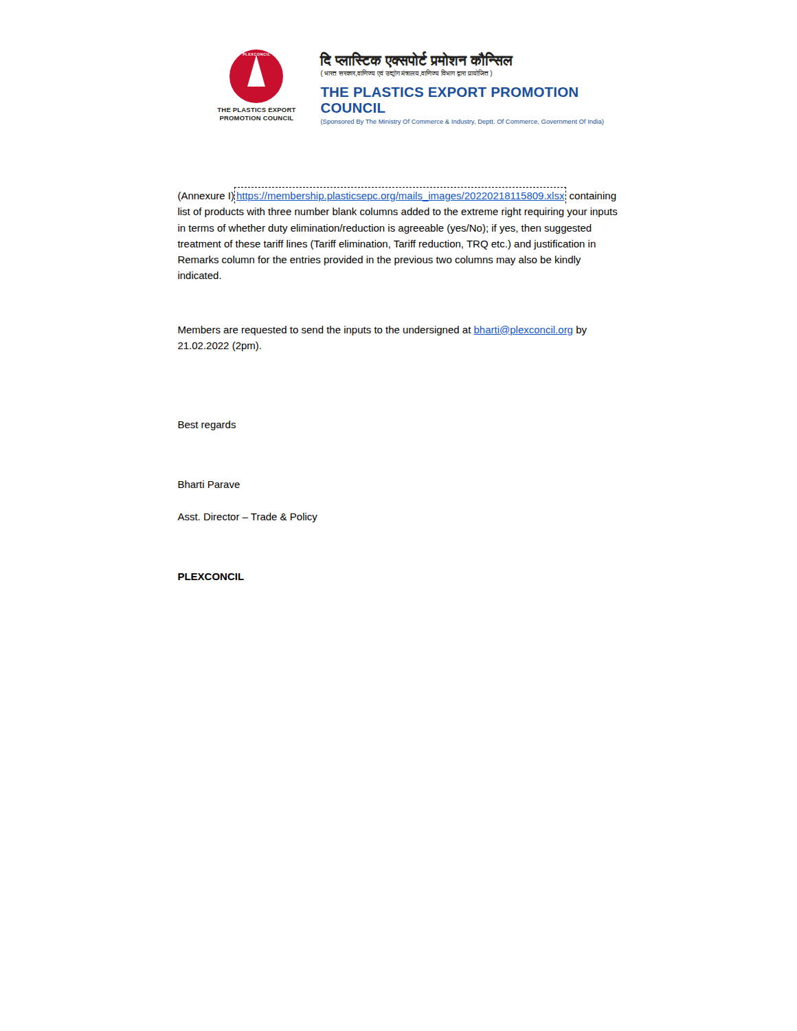THE PLASTICS EXPORT
PROMOTION COUNCIL
दि प्लास्टिक एक्सपोर्ट प्रमोशन कौन्सिल
( भारत सरकार,वाणिज्य एवं उद्योग मंत्रालय,वाणिज्य विभाग द्वारा प्रायोजित )
THE PLASTICS EXPORT PROMOTION COUNCIL
(Sponsored By The Ministry Of Commerce & Industry, Deptt. Of Commerce, Government Of India)
(Annexure I)https://membership.plasticsepc.org/mails_images/20220218115809.xlsx containing list of products with three number blank columns added to the extreme right requiring your inputs in terms of whether duty elimination/reduction is agreeable (yes/No); if yes, then suggested treatment of these tariff lines (Tariff elimination, Tariff reduction, TRQ etc.) and justification in Remarks column for the entries provided in the previous two columns may also be kindly indicated.
Members are requested to send the inputs to the undersigned at bharti@plexconcil.org by 21.02.2022 (2pm).
Best regards
Bharti Parave
Asst. Director – Trade & Policy
PLEXCONCIL